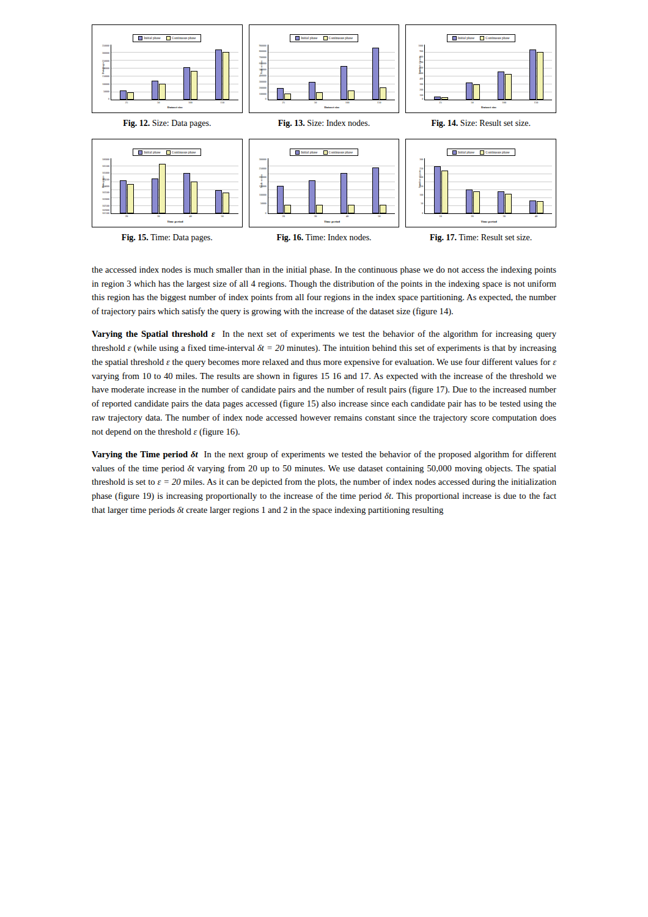Initial phase Continuous phase
350000 300000 250000 200000 150000 100000 50000 0
Data pages
2550100150
Dataset size
Initial phase Continuous phase
900000 800000 700000 600000 500000 400000 300000 200000 100000 0
Node access
2550100150
Dataset size
Initial phase Continuous phase
1000 900 800 700 600 500 400 300 200 100 0
Number of pairs
2550100150
Dataset size
Fig. 12. Size: Data pages.
Fig. 13. Size: Index nodes.
Fig. 14. Size: Result set size.
Initial phase Continuous phase
106000 105500 105000 104500 104000 103500 103000 102500 102000 101500
Data pages
20304050
Time period
Initial phase Continuous phase
300000 250000 200000 150000 100000 50000 0
Node access
20304050
Time period
Initial phase Continuous phase
300 250 200 150 100 50 0
Number of pairs
10203040
Time period
Fig. 15. Time: Data pages.
Fig. 16. Time: Index nodes.
Fig. 17. Time: Result set size.
the accessed index nodes is much smaller than in the initial phase. In the continuous phase we do not access the indexing points in region 3 which has the largest size of all 4 regions. Though the distribution of the points in the indexing space is not uniform this region has the biggest number of index points from all four regions in the index space partitioning. As expected, the number of trajectory pairs which satisfy the query is growing with the increase of the dataset size (figure 14).
Varying the Spatial threshold ε In the next set of experiments we test the behavior of the algorithm for increasing query threshold ε (while using a fixed time-interval δt = 20 minutes). The intuition behind this set of experiments is that by increasing the spatial threshold ε the query becomes more relaxed and thus more expensive for evaluation. We use four different values for ε varying from 10 to 40 miles. The results are shown in figures 15 16 and 17. As expected with the increase of the threshold we have moderate increase in the number of candidate pairs and the number of result pairs (figure 17). Due to the increased number of reported candidate pairs the data pages accessed (figure 15) also increase since each candidate pair has to be tested using the raw trajectory data. The number of index node accessed however remains constant since the trajectory score computation does not depend on the threshold ε (figure 16).
Varying the Time period δt In the next group of experiments we tested the behavior of the proposed algorithm for different values of the time period δt varying from 20 up to 50 minutes. We use dataset containing 50,000 moving objects. The spatial threshold is set to ε = 20 miles. As it can be depicted from the plots, the number of index nodes accessed during the initialization phase (figure 19) is increasing proportionally to the increase of the time period δt. This proportional increase is due to the fact that larger time periods δt create larger regions 1 and 2 in the space indexing partitioning resulting